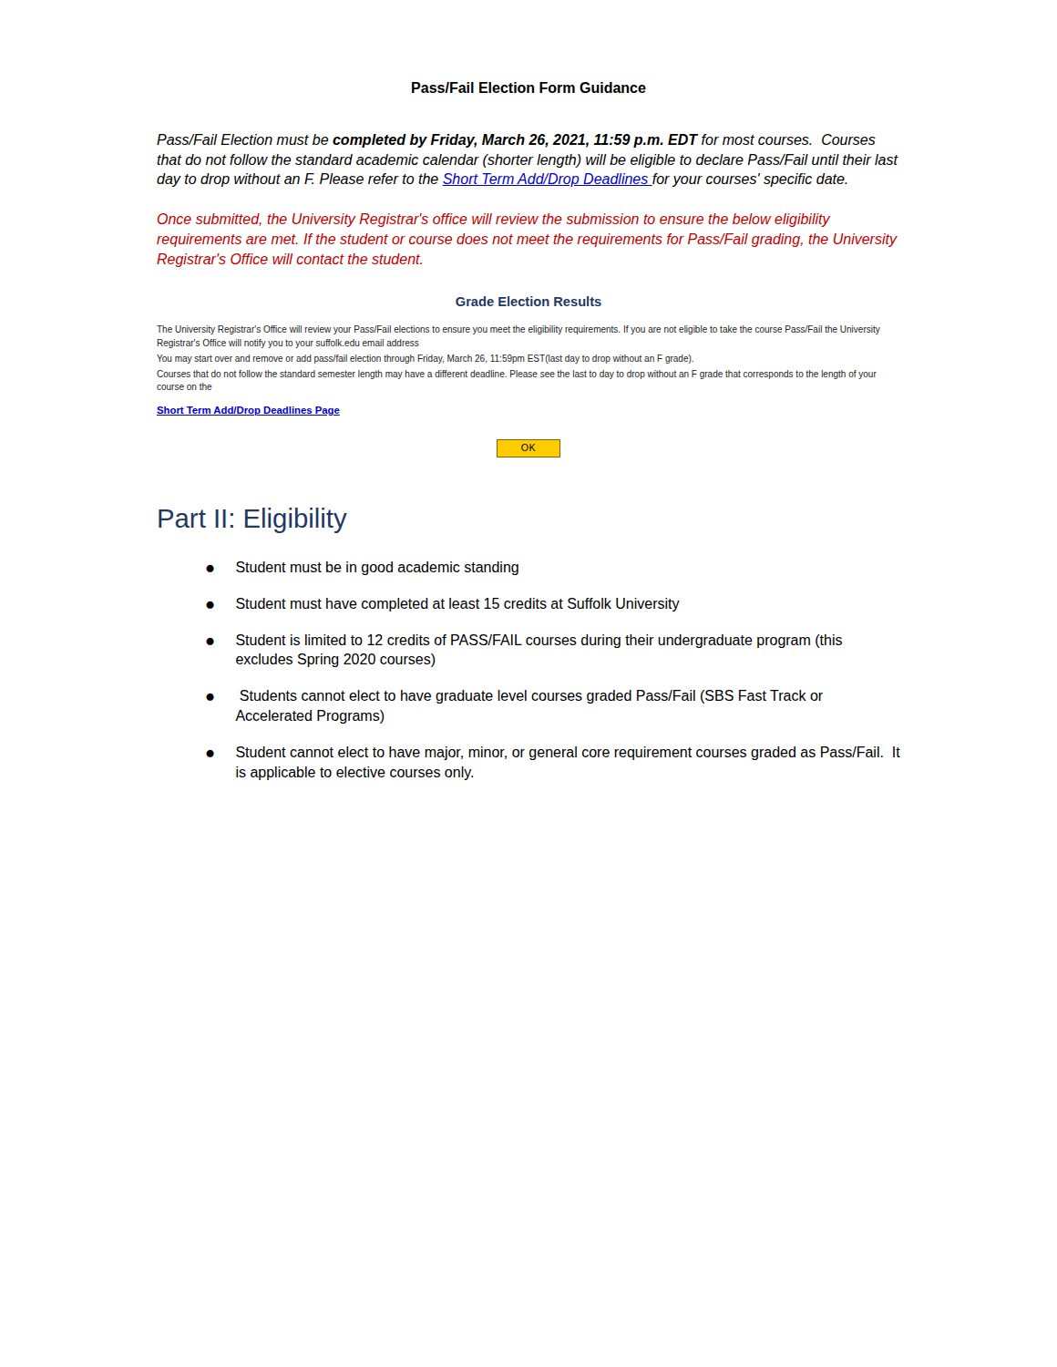Pass/Fail Election Form Guidance
Pass/Fail Election must be completed by Friday, March 26, 2021, 11:59 p.m. EDT for most courses. Courses that do not follow the standard academic calendar (shorter length) will be eligible to declare Pass/Fail until their last day to drop without an F. Please refer to the Short Term Add/Drop Deadlines for your courses' specific date.
Once submitted, the University Registrar's office will review the submission to ensure the below eligibility requirements are met. If the student or course does not meet the requirements for Pass/Fail grading, the University Registrar's Office will contact the student.
Grade Election Results
The University Registrar's Office will review your Pass/Fail elections to ensure you meet the eligibility requirements. If you are not eligible to take the course Pass/Fail the University Registrar's Office will notify you to your suffolk.edu email address
You may start over and remove or add pass/fail election through Friday, March 26, 11:59pm EST(last day to drop without an F grade).
Courses that do not follow the standard semester length may have a different deadline. Please see the last to day to drop without an F grade that corresponds to the length of your course on the
Short Term Add/Drop Deadlines Page
OK
Part II: Eligibility
Student must be in good academic standing
Student must have completed at least 15 credits at Suffolk University
Student is limited to 12 credits of PASS/FAIL courses during their undergraduate program (this excludes Spring 2020 courses)
Students cannot elect to have graduate level courses graded Pass/Fail (SBS Fast Track or Accelerated Programs)
Student cannot elect to have major, minor, or general core requirement courses graded as Pass/Fail. It is applicable to elective courses only.